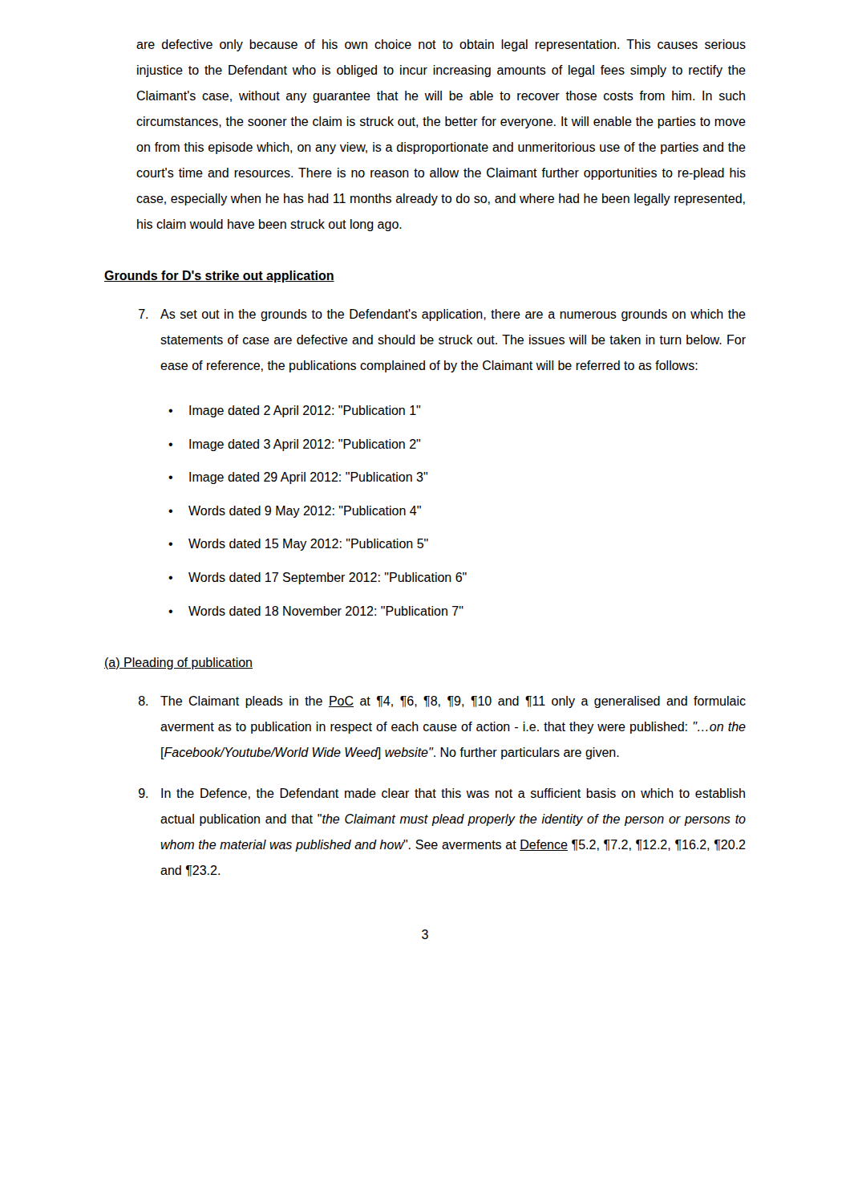are defective only because of his own choice not to obtain legal representation. This causes serious injustice to the Defendant who is obliged to incur increasing amounts of legal fees simply to rectify the Claimant's case, without any guarantee that he will be able to recover those costs from him. In such circumstances, the sooner the claim is struck out, the better for everyone. It will enable the parties to move on from this episode which, on any view, is a disproportionate and unmeritorious use of the parties and the court's time and resources. There is no reason to allow the Claimant further opportunities to re-plead his case, especially when he has had 11 months already to do so, and where had he been legally represented, his claim would have been struck out long ago.
Grounds for D's strike out application
As set out in the grounds to the Defendant's application, there are a numerous grounds on which the statements of case are defective and should be struck out. The issues will be taken in turn below. For ease of reference, the publications complained of by the Claimant will be referred to as follows:
Image dated 2 April 2012: "Publication 1"
Image dated 3 April 2012: "Publication 2"
Image dated 29 April 2012: "Publication 3"
Words dated 9 May 2012: "Publication 4"
Words dated 15 May 2012: "Publication 5"
Words dated 17 September 2012: "Publication 6"
Words dated 18 November 2012: "Publication 7"
(a) Pleading of publication
The Claimant pleads in the PoC at ¶4, ¶6, ¶8, ¶9, ¶10 and ¶11 only a generalised and formulaic averment as to publication in respect of each cause of action - i.e. that they were published: "…on the [Facebook/Youtube/World Wide Weed] website". No further particulars are given.
In the Defence, the Defendant made clear that this was not a sufficient basis on which to establish actual publication and that "the Claimant must plead properly the identity of the person or persons to whom the material was published and how". See averments at Defence ¶5.2, ¶7.2, ¶12.2, ¶16.2, ¶20.2 and ¶23.2.
3